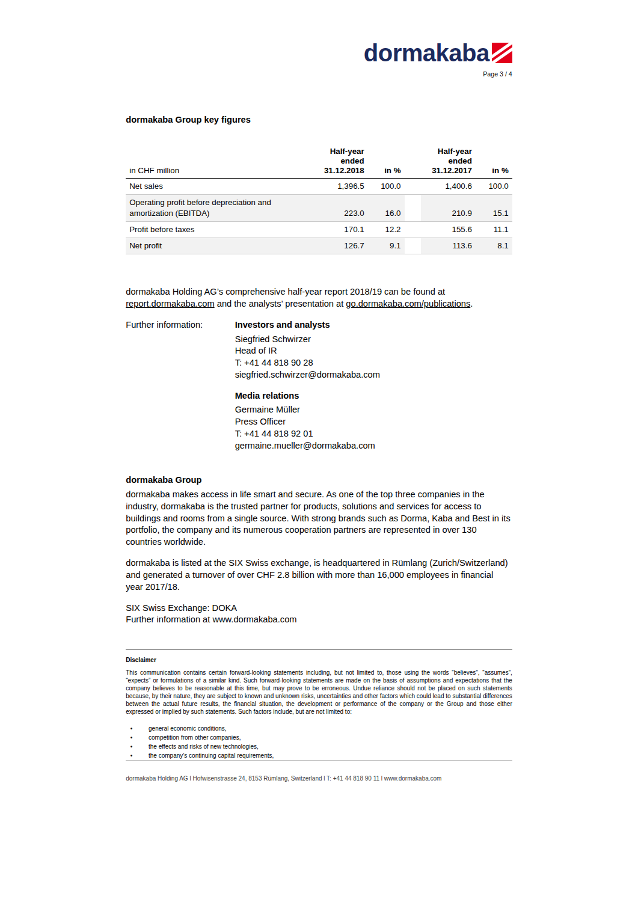dormakaba
Page 3 / 4
dormakaba Group key figures
| in CHF million | Half-year ended 31.12.2018 | in % | | Half-year ended 31.12.2017 | in % |
| --- | --- | --- | --- | --- | --- |
| Net sales | 1,396.5 | 100.0 | | 1,400.6 | 100.0 |
| Operating profit before depreciation and amortization (EBITDA) | 223.0 | 16.0 | | 210.9 | 15.1 |
| Profit before taxes | 170.1 | 12.2 | | 155.6 | 11.1 |
| Net profit | 126.7 | 9.1 | | 113.6 | 8.1 |
dormakaba Holding AG’s comprehensive half-year report 2018/19 can be found at report.dormakaba.com and the analysts’ presentation at go.dormakaba.com/publications.
Further information:
Investors and analysts Siegfried Schwirzer
Head of IR
T: +41 44 818 90 28
siegfried.schwirzer@dormakaba.com
Media relations Germaine Müller
Press Officer
T: +41 44 818 92 01
germaine.mueller@dormakaba.com
dormakaba Group
dormakaba makes access in life smart and secure. As one of the top three companies in the industry, dormakaba is the trusted partner for products, solutions and services for access to buildings and rooms from a single source. With strong brands such as Dorma, Kaba and Best in its portfolio, the company and its numerous cooperation partners are represented in over 130 countries worldwide.
dormakaba is listed at the SIX Swiss exchange, is headquartered in Rümlang (Zurich/Switzerland) and generated a turnover of over CHF 2.8 billion with more than 16,000 employees in financial year 2017/18.
SIX Swiss Exchange: DOKA
Further information at www.dormakaba.com
Disclaimer
This communication contains certain forward-looking statements including, but not limited to, those using the words “believes”, “assumes”, “expects” or formulations of a similar kind. Such forward-looking statements are made on the basis of assumptions and expectations that the company believes to be reasonable at this time, but may prove to be erroneous. Undue reliance should not be placed on such statements because, by their nature, they are subject to known and unknown risks, uncertainties and other factors which could lead to substantial differences between the actual future results, the financial situation, the development or performance of the company or the Group and those either expressed or implied by such statements. Such factors include, but are not limited to:
general economic conditions,
competition from other companies,
the effects and risks of new technologies,
the company’s continuing capital requirements,
dormakaba Holding AG l Hofwisenstrasse 24, 8153 Rümlang, Switzerland l T: +41 44 818 90 11 l www.dormakaba.com